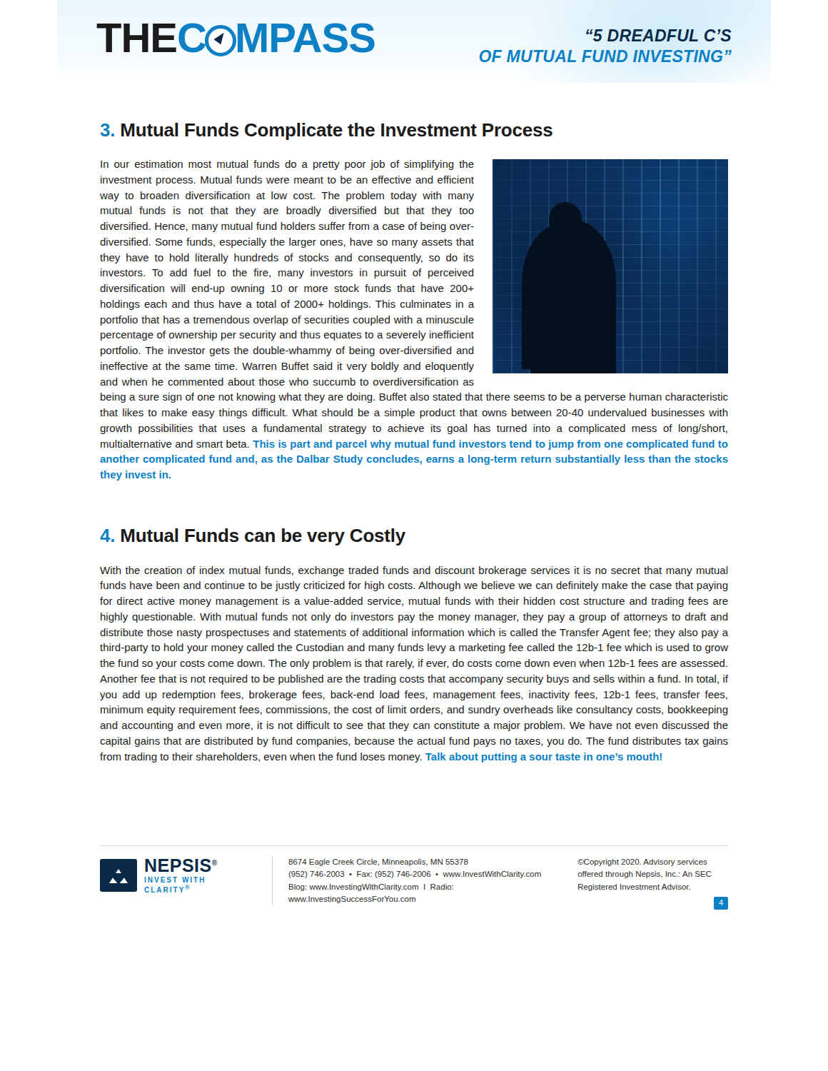THE C MPASS
“5 DREADFUL C’S OF MUTUAL FUND INVESTING”
3. Mutual Funds Complicate the Investment Process
In our estimation most mutual funds do a pretty poor job of simplifying the investment process. Mutual funds were meant to be an effective and efficient way to broaden diversification at low cost. The problem today with many mutual funds is not that they are broadly diversified but that they too diversified. Hence, many mutual fund holders suffer from a case of being over-diversified. Some funds, especially the larger ones, have so many assets that they have to hold literally hundreds of stocks and consequently, so do its investors. To add fuel to the fire, many investors in pursuit of perceived diversification will end-up owning 10 or more stock funds that have 200+ holdings each and thus have a total of 2000+ holdings. This culminates in a portfolio that has a tremendous overlap of securities coupled with a minuscule percentage of ownership per security and thus equates to a severely inefficient portfolio. The investor gets the double-whammy of being over-diversified and ineffective at the same time. Warren Buffet said it very boldly and eloquently and when he commented about those who succumb to overdiversification as being a sure sign of one not knowing what they are doing. Buffet also stated that there seems to be a perverse human characteristic that likes to make easy things difficult. What should be a simple product that owns between 20-40 undervalued businesses with growth possibilities that uses a fundamental strategy to achieve its goal has turned into a complicated mess of long/short, multialternative and smart beta. This is part and parcel why mutual fund investors tend to jump from one complicated fund to another complicated fund and, as the Dalbar Study concludes, earns a long-term return substantially less than the stocks they invest in.
4. Mutual Funds can be very Costly
With the creation of index mutual funds, exchange traded funds and discount brokerage services it is no secret that many mutual funds have been and continue to be justly criticized for high costs. Although we believe we can definitely make the case that paying for direct active money management is a value-added service, mutual funds with their hidden cost structure and trading fees are highly questionable. With mutual funds not only do investors pay the money manager, they pay a group of attorneys to draft and distribute those nasty prospectuses and statements of additional information which is called the Transfer Agent fee; they also pay a third-party to hold your money called the Custodian and many funds levy a marketing fee called the 12b-1 fee which is used to grow the fund so your costs come down. The only problem is that rarely, if ever, do costs come down even when 12b-1 fees are assessed. Another fee that is not required to be published are the trading costs that accompany security buys and sells within a fund. In total, if you add up redemption fees, brokerage fees, back-end load fees, management fees, inactivity fees, 12b-1 fees, transfer fees, minimum equity requirement fees, commissions, the cost of limit orders, and sundry overheads like consultancy costs, bookkeeping and accounting and even more, it is not difficult to see that they can constitute a major problem. We have not even discussed the capital gains that are distributed by fund companies, because the actual fund pays no taxes, you do. The fund distributes tax gains from trading to their shareholders, even when the fund loses money. Talk about putting a sour taste in one’s mouth!
NEPSIS®
INVEST WITH CLARITY®
8674 Eagle Creek Circle, Minneapolis, MN 55378
(952) 746-2003 • Fax: (952) 746-2006 • www.InvestWithClarity.com
Blog: www.InvestingWithClarity.com I Radio: www.InvestingSuccessForYou.com
©Copyright 2020. Advisory services offered through Nepsis, Inc.: An SEC Registered Investment Advisor.
4